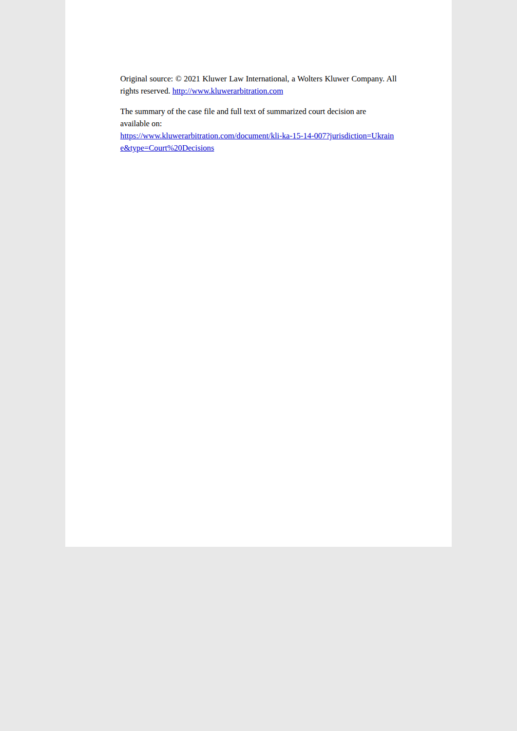Original source: © 2021 Kluwer Law International, a Wolters Kluwer Company. All rights reserved. http://www.kluwerarbitration.com
The summary of the case file and full text of summarized court decision are available on:
https://www.kluwerarbitration.com/document/kli-ka-15-14-007?jurisdiction=Ukraine&type=Court%20Decisions